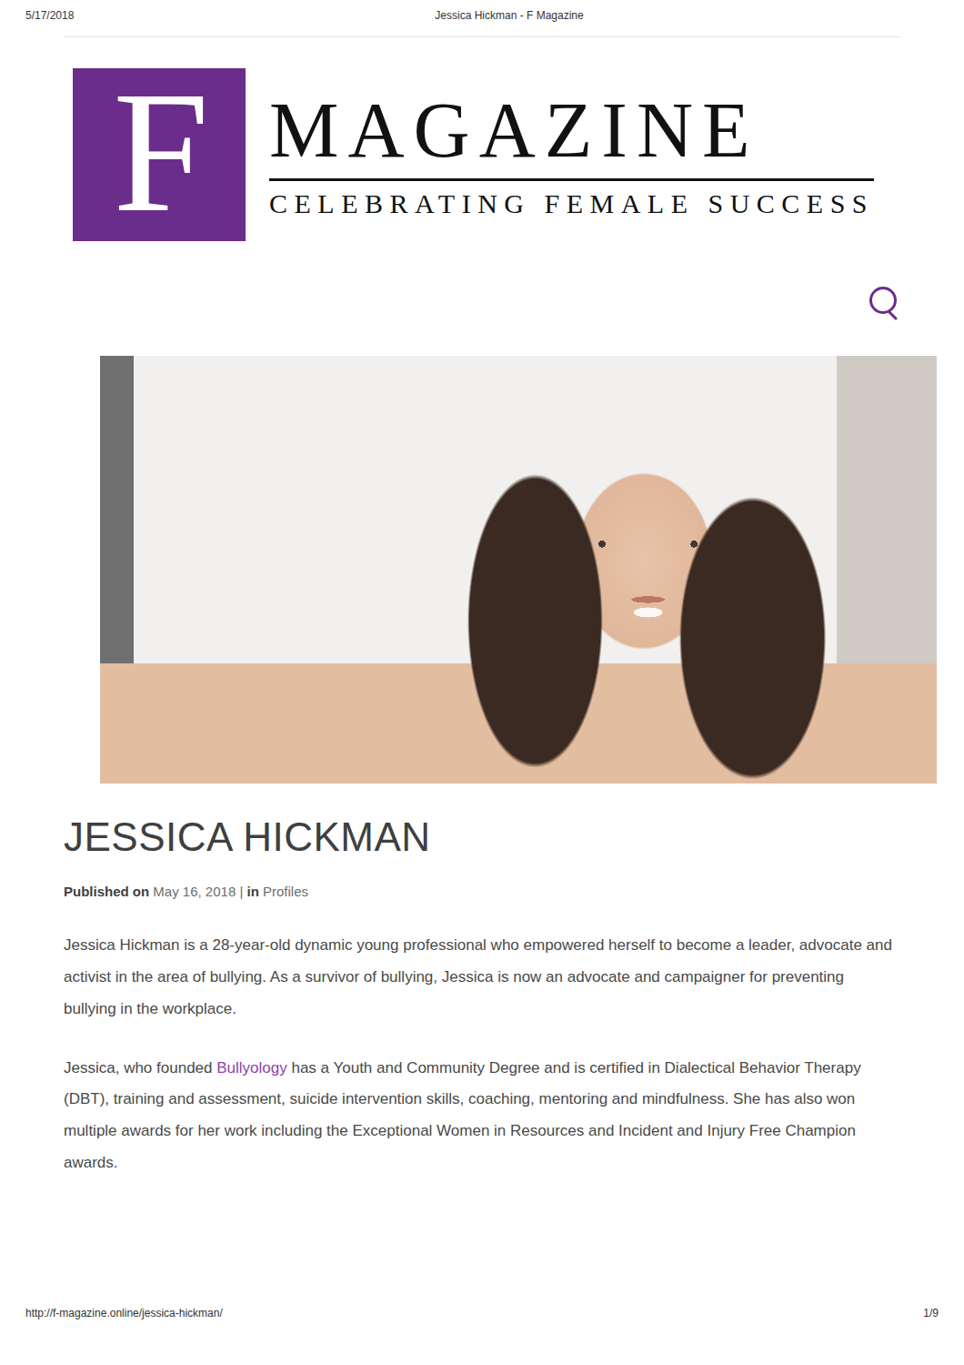5/17/2018
Jessica Hickman - F Magazine
F
MAGAZINE
CELEBRATING FEMALE SUCCESS
JESSICA HICKMAN
Published on May 16, 2018 | in Profiles
Jessica Hickman is a 28-year-old dynamic young professional who empowered herself to become a leader, advocate and activist in the area of bullying. As a survivor of bullying, Jessica is now an advocate and campaigner for preventing bullying in the workplace.
Jessica, who founded Bullyology has a Youth and Community Degree and is certified in Dialectical Behavior Therapy (DBT), training and assessment, suicide intervention skills, coaching, mentoring and mindfulness. She has also won multiple awards for her work including the Exceptional Women in Resources and Incident and Injury Free Champion awards.
http://f-magazine.online/jessica-hickman/
1/9